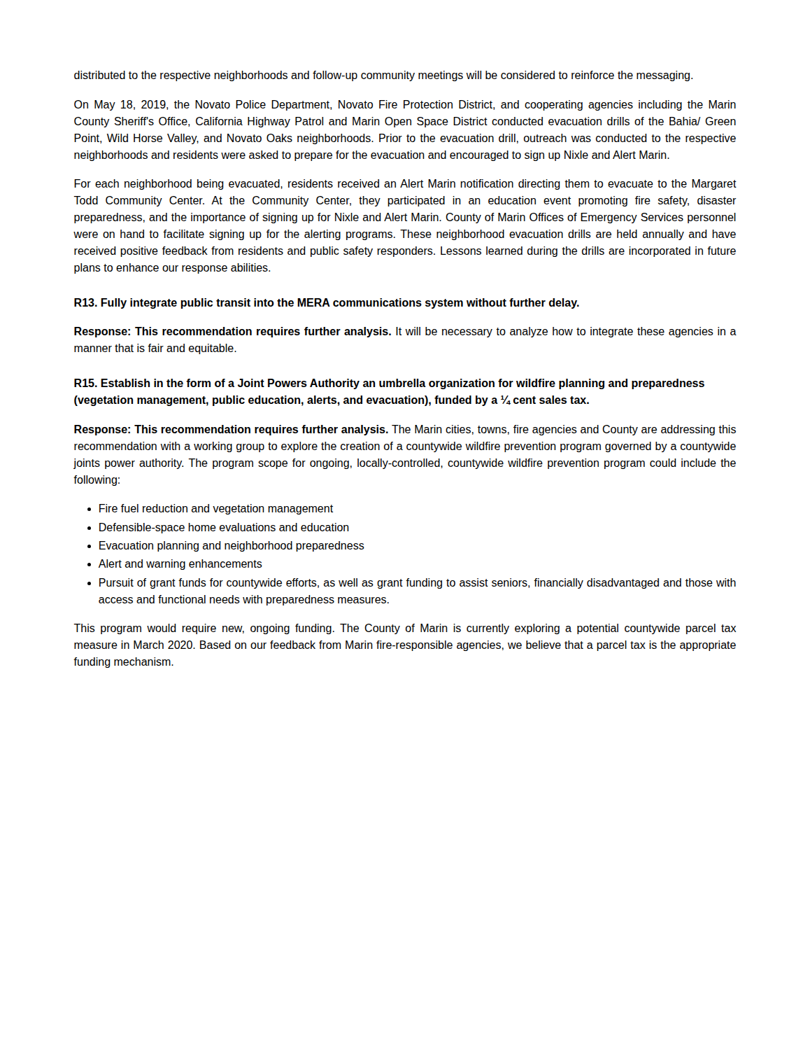distributed to the respective neighborhoods and follow-up community meetings will be considered to reinforce the messaging.
On May 18, 2019, the Novato Police Department, Novato Fire Protection District, and cooperating agencies including the Marin County Sheriff's Office, California Highway Patrol and Marin Open Space District conducted evacuation drills of the Bahia/ Green Point, Wild Horse Valley, and Novato Oaks neighborhoods. Prior to the evacuation drill, outreach was conducted to the respective neighborhoods and residents were asked to prepare for the evacuation and encouraged to sign up Nixle and Alert Marin.
For each neighborhood being evacuated, residents received an Alert Marin notification directing them to evacuate to the Margaret Todd Community Center. At the Community Center, they participated in an education event promoting fire safety, disaster preparedness, and the importance of signing up for Nixle and Alert Marin. County of Marin Offices of Emergency Services personnel were on hand to facilitate signing up for the alerting programs. These neighborhood evacuation drills are held annually and have received positive feedback from residents and public safety responders. Lessons learned during the drills are incorporated in future plans to enhance our response abilities.
R13. Fully integrate public transit into the MERA communications system without further delay.
Response: This recommendation requires further analysis. It will be necessary to analyze how to integrate these agencies in a manner that is fair and equitable.
R15. Establish in the form of a Joint Powers Authority an umbrella organization for wildfire planning and preparedness (vegetation management, public education, alerts, and evacuation), funded by a ¼ cent sales tax.
Response: This recommendation requires further analysis. The Marin cities, towns, fire agencies and County are addressing this recommendation with a working group to explore the creation of a countywide wildfire prevention program governed by a countywide joints power authority. The program scope for ongoing, locally-controlled, countywide wildfire prevention program could include the following:
Fire fuel reduction and vegetation management
Defensible-space home evaluations and education
Evacuation planning and neighborhood preparedness
Alert and warning enhancements
Pursuit of grant funds for countywide efforts, as well as grant funding to assist seniors, financially disadvantaged and those with access and functional needs with preparedness measures.
This program would require new, ongoing funding. The County of Marin is currently exploring a potential countywide parcel tax measure in March 2020. Based on our feedback from Marin fire-responsible agencies, we believe that a parcel tax is the appropriate funding mechanism.